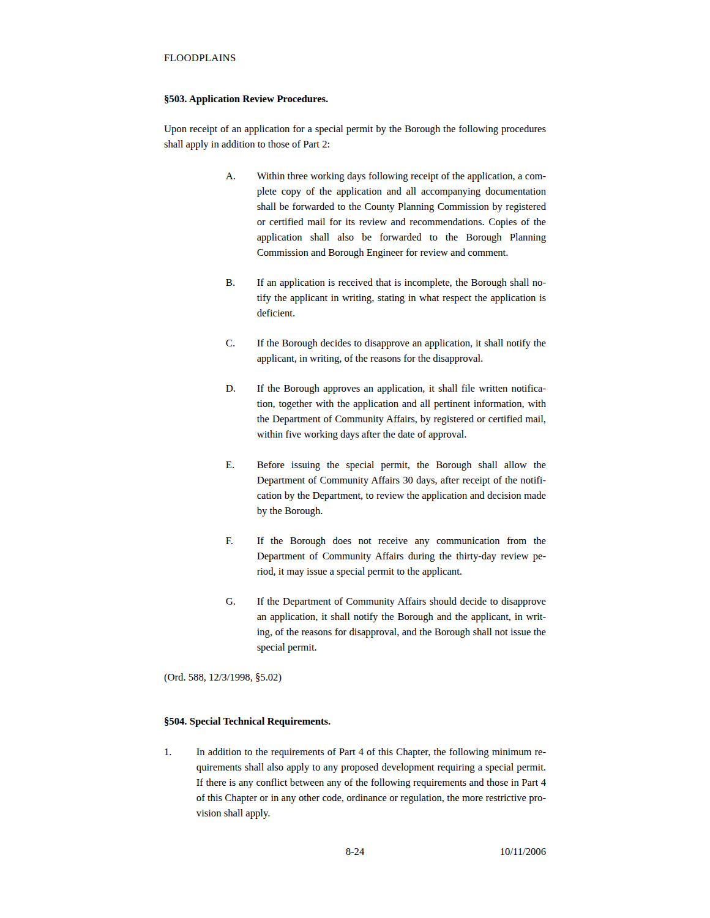FLOODPLAINS
§503. Application Review Procedures.
Upon receipt of an application for a special permit by the Borough the following procedures shall apply in addition to those of Part 2:
A. Within three working days following receipt of the application, a complete copy of the application and all accompanying documentation shall be forwarded to the County Planning Commission by registered or certified mail for its review and recommendations. Copies of the application shall also be forwarded to the Borough Planning Commission and Borough Engineer for review and comment.
B. If an application is received that is incomplete, the Borough shall notify the applicant in writing, stating in what respect the application is deficient.
C. If the Borough decides to disapprove an application, it shall notify the applicant, in writing, of the reasons for the disapproval.
D. If the Borough approves an application, it shall file written notification, together with the application and all pertinent information, with the Department of Community Affairs, by registered or certified mail, within five working days after the date of approval.
E. Before issuing the special permit, the Borough shall allow the Department of Community Affairs 30 days, after receipt of the notification by the Department, to review the application and decision made by the Borough.
F. If the Borough does not receive any communication from the Department of Community Affairs during the thirty-day review period, it may issue a special permit to the applicant.
G. If the Department of Community Affairs should decide to disapprove an application, it shall notify the Borough and the applicant, in writing, of the reasons for disapproval, and the Borough shall not issue the special permit.
(Ord. 588, 12/3/1998, §5.02)
§504. Special Technical Requirements.
1. In addition to the requirements of Part 4 of this Chapter, the following minimum requirements shall also apply to any proposed development requiring a special permit. If there is any conflict between any of the following requirements and those in Part 4 of this Chapter or in any other code, ordinance or regulation, the more restrictive provision shall apply.
8-24 10/11/2006